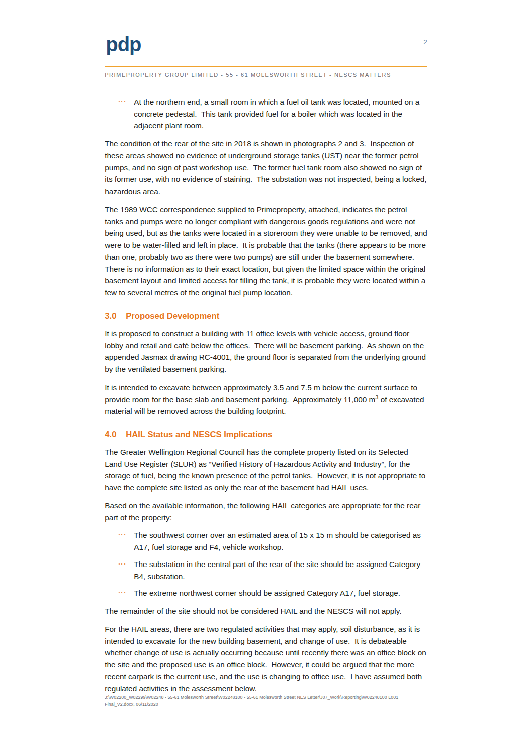pdp
2
PRIMEPROPERTY GROUP LIMITED - 55 - 61 MOLESWORTH STREET - NESCS MATTERS
At the northern end, a small room in which a fuel oil tank was located, mounted on a concrete pedestal. This tank provided fuel for a boiler which was located in the adjacent plant room.
The condition of the rear of the site in 2018 is shown in photographs 2 and 3. Inspection of these areas showed no evidence of underground storage tanks (UST) near the former petrol pumps, and no sign of past workshop use. The former fuel tank room also showed no sign of its former use, with no evidence of staining. The substation was not inspected, being a locked, hazardous area.
The 1989 WCC correspondence supplied to Primeproperty, attached, indicates the petrol tanks and pumps were no longer compliant with dangerous goods regulations and were not being used, but as the tanks were located in a storeroom they were unable to be removed, and were to be water-filled and left in place. It is probable that the tanks (there appears to be more than one, probably two as there were two pumps) are still under the basement somewhere. There is no information as to their exact location, but given the limited space within the original basement layout and limited access for filling the tank, it is probable they were located within a few to several metres of the original fuel pump location.
3.0 Proposed Development
It is proposed to construct a building with 11 office levels with vehicle access, ground floor lobby and retail and café below the offices. There will be basement parking. As shown on the appended Jasmax drawing RC-4001, the ground floor is separated from the underlying ground by the ventilated basement parking.
It is intended to excavate between approximately 3.5 and 7.5 m below the current surface to provide room for the base slab and basement parking. Approximately 11,000 m3 of excavated material will be removed across the building footprint.
4.0 HAIL Status and NESCS Implications
The Greater Wellington Regional Council has the complete property listed on its Selected Land Use Register (SLUR) as “Verified History of Hazardous Activity and Industry”, for the storage of fuel, being the known presence of the petrol tanks. However, it is not appropriate to have the complete site listed as only the rear of the basement had HAIL uses.
Based on the available information, the following HAIL categories are appropriate for the rear part of the property:
The southwest corner over an estimated area of 15 x 15 m should be categorised as A17, fuel storage and F4, vehicle workshop.
The substation in the central part of the rear of the site should be assigned Category B4, substation.
The extreme northwest corner should be assigned Category A17, fuel storage.
The remainder of the site should not be considered HAIL and the NESCS will not apply.
For the HAIL areas, there are two regulated activities that may apply, soil disturbance, as it is intended to excavate for the new building basement, and change of use. It is debateable whether change of use is actually occurring because until recently there was an office block on the site and the proposed use is an office block. However, it could be argued that the more recent carpark is the current use, and the use is changing to office use. I have assumed both regulated activities in the assessment below.
J:\W02200_W02299\W02248 - 55-61 Molesworth Street\W02248100 - 55-61 Molesworth Street NES Letter\J07_Work\Reporting\W02248100 L001 Final_V2.docx, 06/11/2020